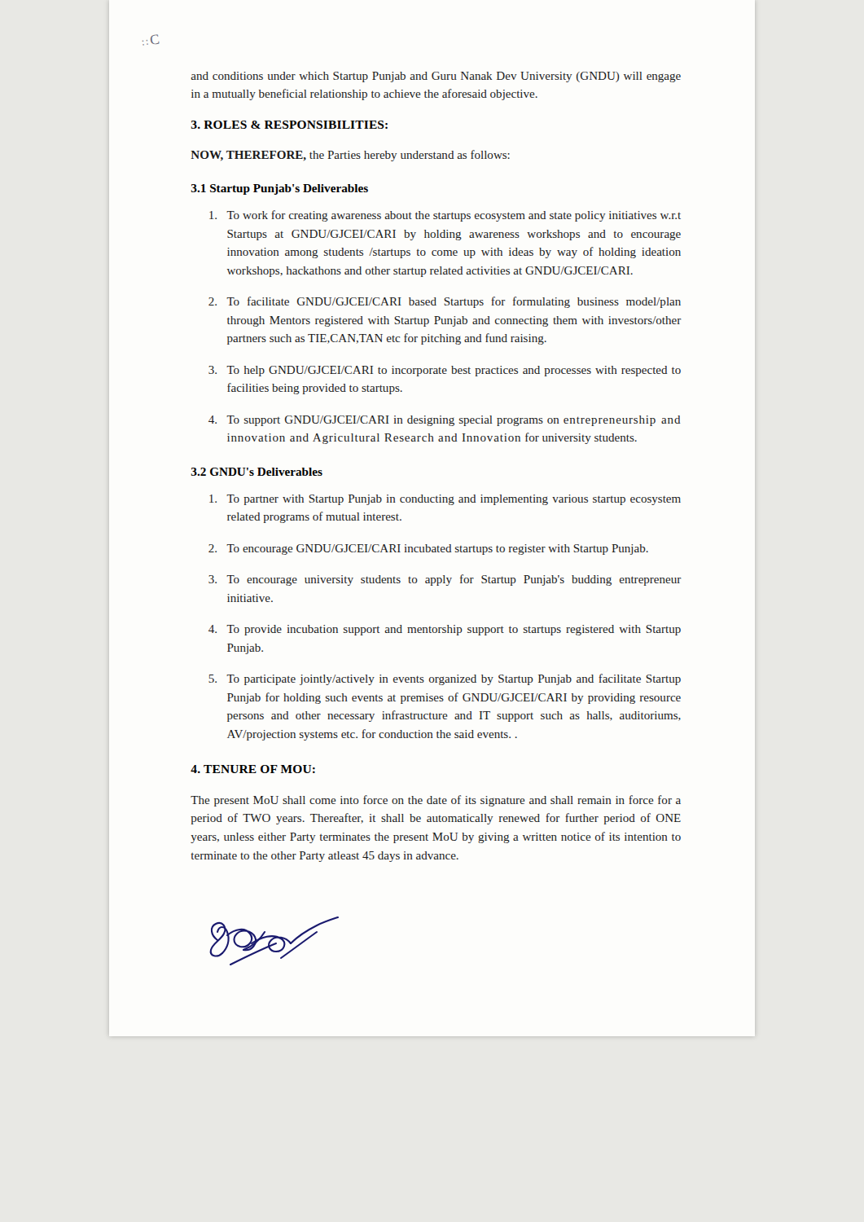∷C
and conditions under which Startup Punjab and Guru Nanak Dev University (GNDU) will engage in a mutually beneficial relationship to achieve the aforesaid objective.
3. ROLES & RESPONSIBILITIES:
NOW, THEREFORE, the Parties hereby understand as follows:
3.1 Startup Punjab's Deliverables
To work for creating awareness about the startups ecosystem and state policy initiatives w.r.t Startups at GNDU/GJCEI/CARI by holding awareness workshops and to encourage innovation among students /startups to come up with ideas by way of holding ideation workshops, hackathons and other startup related activities at GNDU/GJCEI/CARI.
To facilitate GNDU/GJCEI/CARI based Startups for formulating business model/plan through Mentors registered with Startup Punjab and connecting them with investors/other partners such as TIE,CAN,TAN etc for pitching and fund raising.
To help GNDU/GJCEI/CARI to incorporate best practices and processes with respected to facilities being provided to startups.
To support GNDU/GJCEI/CARI in designing special programs on entrepreneurship and innovation and Agricultural Research and Innovation for university students.
3.2 GNDU's Deliverables
To partner with Startup Punjab in conducting and implementing various startup ecosystem related programs of mutual interest.
To encourage GNDU/GJCEI/CARI incubated startups to register with Startup Punjab.
To encourage university students to apply for Startup Punjab's budding entrepreneur initiative.
To provide incubation support and mentorship support to startups registered with Startup Punjab.
To participate jointly/actively in events organized by Startup Punjab and facilitate Startup Punjab for holding such events at premises of GNDU/GJCEI/CARI by providing resource persons and other necessary infrastructure and IT support such as halls, auditoriums, AV/projection systems etc. for conduction the said events. .
4. TENURE OF MOU:
The present MoU shall come into force on the date of its signature and shall remain in force for a period of TWO years. Thereafter, it shall be automatically renewed for further period of ONE years, unless either Party terminates the present MoU by giving a written notice of its intention to terminate to the other Party atleast 45 days in advance.